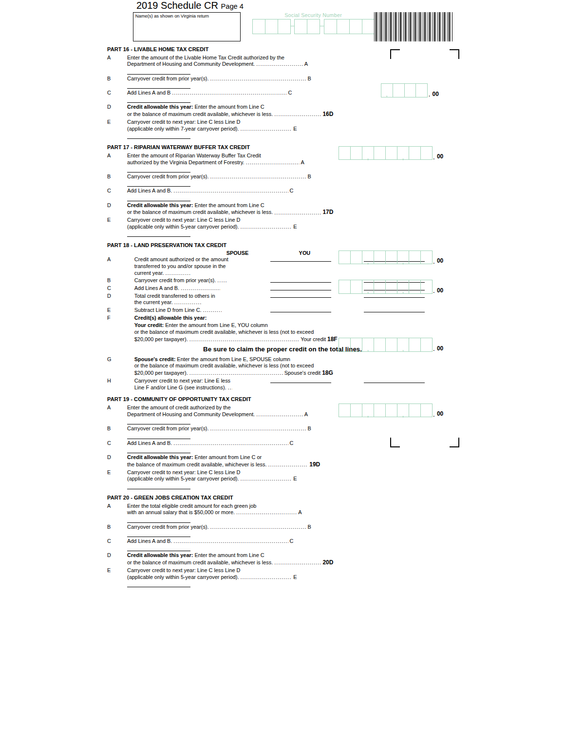2019 Schedule CR Page 4
Name(s) as shown on Virginia return
Social Security Number
PART 16 - LIVABLE HOME TAX CREDIT
| A | Enter the amount of the Livable Home Tax Credit authorized by the Department of Housing and Community Development. A | |
| B | Carryover credit from prior year(s). B | |
| C | Add Lines A and B C | |
| D | Credit allowable this year: Enter the amount from Line C or the balance of maximum credit available, whichever is less. 16D | |
| E | Carryover credit to next year: Line C less Line D (applicable only within 7-year carryover period). E | |
PART 17 - RIPARIAN WATERWAY BUFFER TAX CREDIT
| A | Enter the amount of Riparian Waterway Buffer Tax Credit authorized by the Virginia Department of Forestry. A | |
| B | Carryover credit from prior year(s). B | |
| C | Add Lines A and B. C | |
| D | Credit allowable this year: Enter the amount from Line C or the balance of maximum credit available, whichever is less. 17D | |
| E | Carryover credit to next year: Line C less Line D (applicable only within 5-year carryover period). E | |
PART 18 - LAND PRESERVATION TAX CREDIT
SPOUSE YOU
| A | Credit amount authorized or the amount transferred to you and/or spouse in the current year. | | |
| B | Carryover credit from prior year(s). | | |
| C | Add Lines A and B. | | |
| D | Total credit transferred to others in the current year. | | |
| E | Subtract Line D from Line C. | | |
| F | Credit(s) allowable this year: |
| | Your credit: Enter the amount from Line E, YOU column or the balance of maximum credit available, whichever is less (not to exceed $20,000 per taxpayer). Your credit 18F |
Be sure to claim the proper credit on the total lines.
| G | Spouse's credit: Enter the amount from Line E, SPOUSE column or the balance of maximum credit available, whichever is less (not to exceed $20,000 per taxpayer). Spouse's credit 18G |
| H | Carryover credit to next year: Line E less Line F and/or Line G (see instructions). | | |
PART 19 - COMMUNITY OF OPPORTUNITY TAX CREDIT
| A | Enter the amount of credit authorized by the Department of Housing and Community Development. A | |
| B | Carryover credit from prior year(s). B | |
| C | Add Lines A and B. C | |
| D | Credit allowable this year: Enter amount from Line C or the balance of maximum credit available, whichever is less. 19D | |
| E | Carryover credit to next year: Line C less Line D (applicable only within 5-year carryover period). E | |
PART 20 - GREEN JOBS CREATION TAX CREDIT
| A | Enter the total eligible credit amount for each green job with an annual salary that is $50,000 or more. A | |
| B | Carryover credit from prior year(s). B | |
| C | Add Lines A and B. C | |
| D | Credit allowable this year: Enter the amount from Line C or the balance of maximum credit available, whichever is less. 20D | |
| E | Carryover credit to next year: Line C less Line D (applicable only within 5-year carryover period). E | |
. 00
. 00
. 00
. 00
. 00
. 00